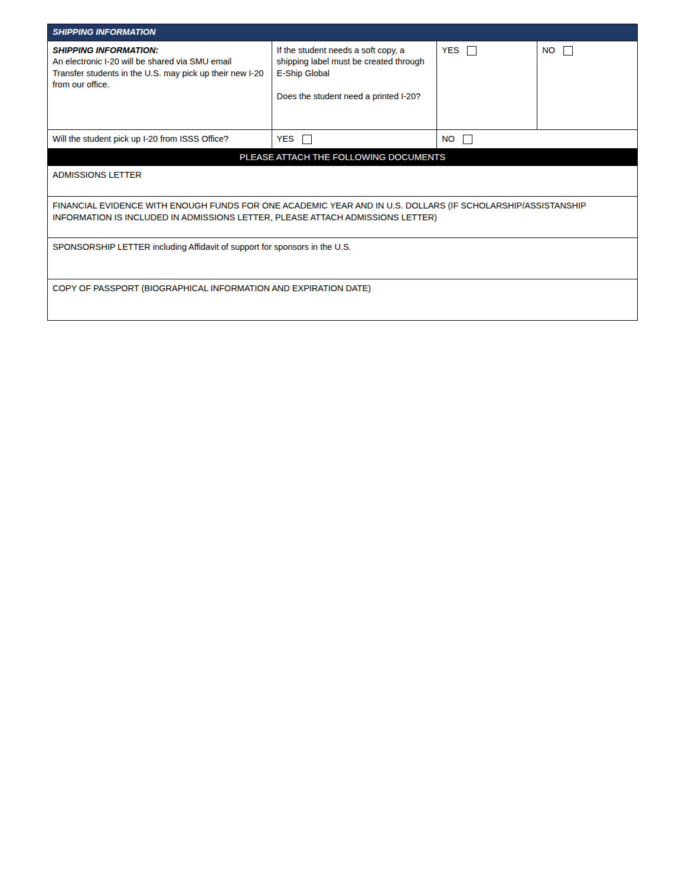| SHIPPING INFORMATION |
| SHIPPING INFORMATION: An electronic I-20 will be shared via SMU email Transfer students in the U.S. may pick up their new I-20 from our office. | If the student needs a soft copy, a shipping label must be created through E-Ship Global Does the student need a printed I-20? | YES | NO |
| Will the student pick up I-20 from ISSS Office? | YES | NO |
| PLEASE ATTACH THE FOLLOWING DOCUMENTS |
| ADMISSIONS LETTER |
| FINANCIAL EVIDENCE WITH ENOUGH FUNDS FOR ONE ACADEMIC YEAR AND IN U.S. DOLLARS (IF SCHOLARSHIP/ASSISTANSHIP INFORMATION IS INCLUDED IN ADMISSIONS LETTER, PLEASE ATTACH ADMISSIONS LETTER) |
| SPONSORSHIP LETTER including Affidavit of support for sponsors in the U.S. |
| COPY OF PASSPORT (BIOGRAPHICAL INFORMATION AND EXPIRATION DATE) |